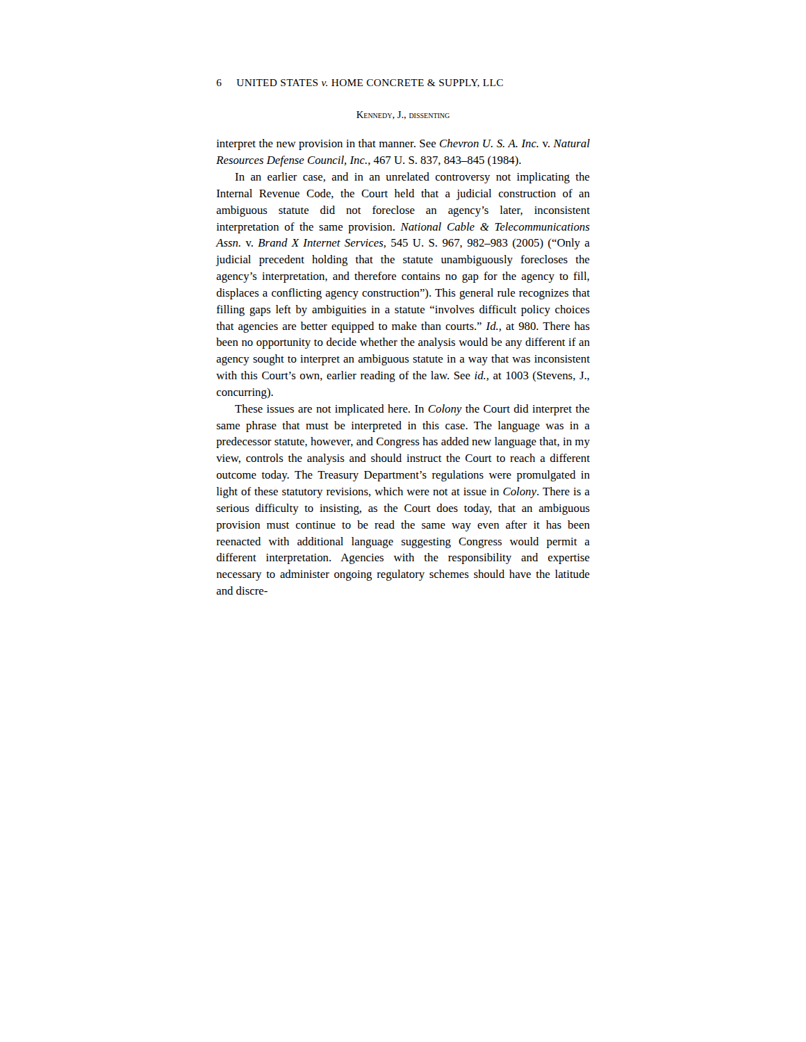6 UNITED STATES v. HOME CONCRETE & SUPPLY, LLC
Kennedy, J., dissenting
interpret the new provision in that manner. See Chevron U. S. A. Inc. v. Natural Resources Defense Council, Inc., 467 U. S. 837, 843–845 (1984).
In an earlier case, and in an unrelated controversy not implicating the Internal Revenue Code, the Court held that a judicial construction of an ambiguous statute did not foreclose an agency’s later, inconsistent interpretation of the same provision. National Cable & Telecommunications Assn. v. Brand X Internet Services, 545 U. S. 967, 982–983 (2005) (“Only a judicial precedent holding that the statute unambiguously forecloses the agency’s interpretation, and therefore contains no gap for the agency to fill, displaces a conflicting agency construction”). This general rule recognizes that filling gaps left by ambiguities in a statute “involves difficult policy choices that agencies are better equipped to make than courts.” Id., at 980. There has been no opportunity to decide whether the analysis would be any different if an agency sought to interpret an ambiguous statute in a way that was inconsistent with this Court’s own, earlier reading of the law. See id., at 1003 (Stevens, J., concurring).
These issues are not implicated here. In Colony the Court did interpret the same phrase that must be interpreted in this case. The language was in a predecessor statute, however, and Congress has added new language that, in my view, controls the analysis and should instruct the Court to reach a different outcome today. The Treasury Department’s regulations were promulgated in light of these statutory revisions, which were not at issue in Colony. There is a serious difficulty to insisting, as the Court does today, that an ambiguous provision must continue to be read the same way even after it has been reenacted with additional language suggesting Congress would permit a different interpretation. Agencies with the responsibility and expertise necessary to administer ongoing regulatory schemes should have the latitude and discre-